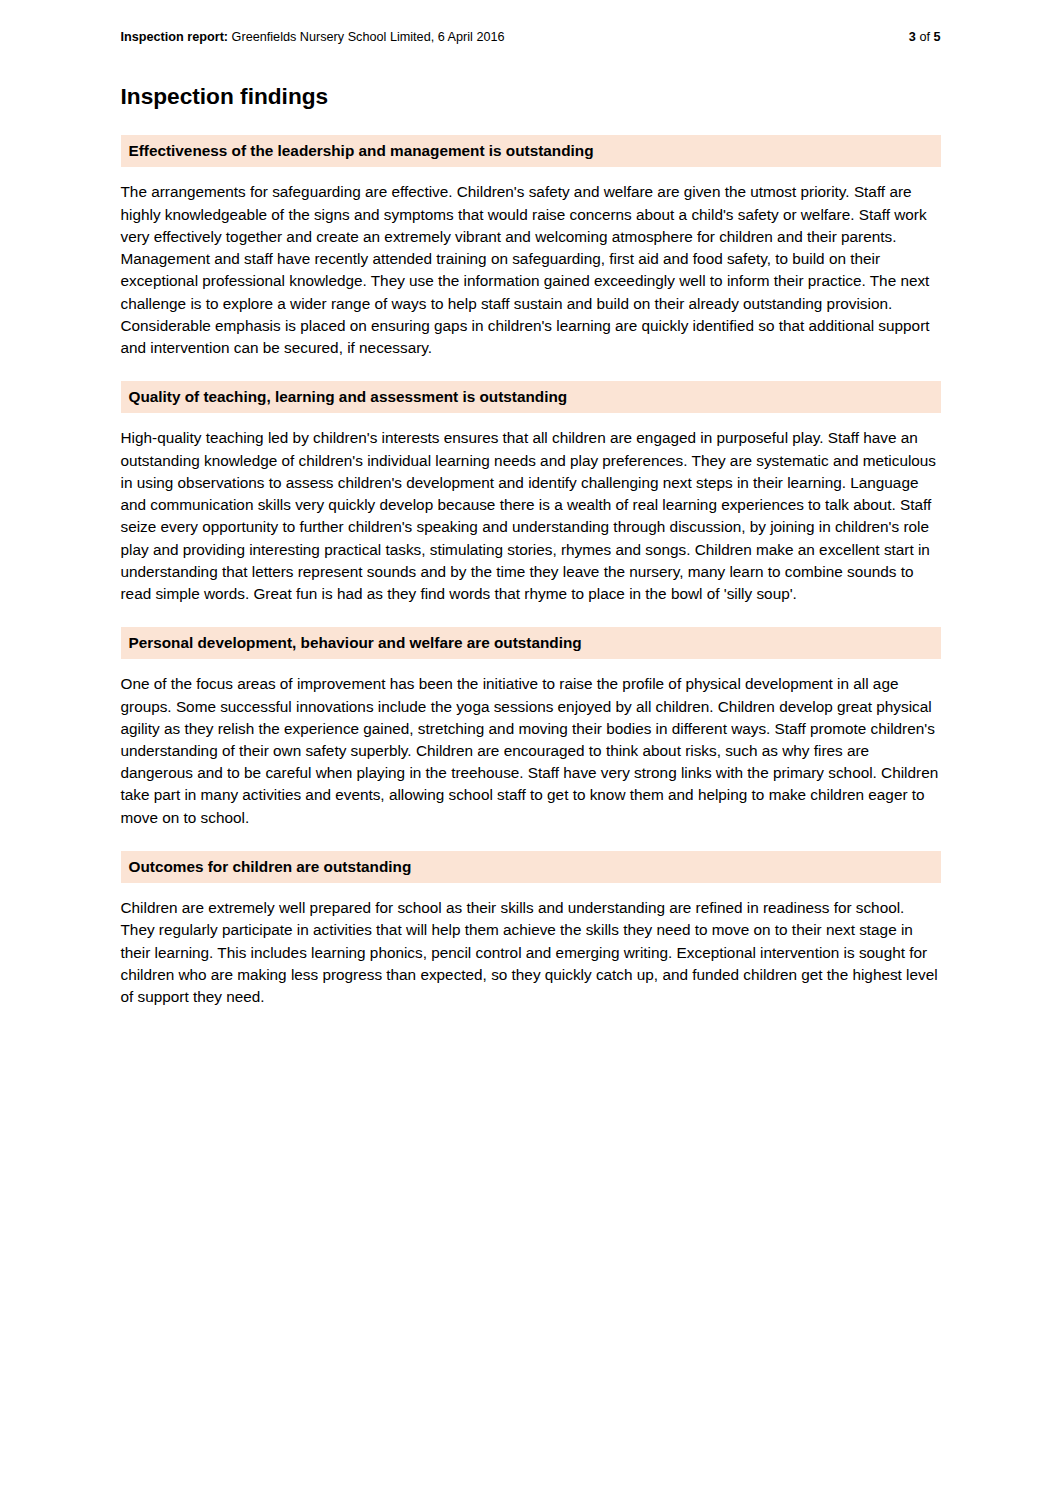Inspection report: Greenfields Nursery School Limited, 6 April 2016
3 of 5
Inspection findings
Effectiveness of the leadership and management is outstanding
The arrangements for safeguarding are effective. Children's safety and welfare are given the utmost priority. Staff are highly knowledgeable of the signs and symptoms that would raise concerns about a child's safety or welfare. Staff work very effectively together and create an extremely vibrant and welcoming atmosphere for children and their parents. Management and staff have recently attended training on safeguarding, first aid and food safety, to build on their exceptional professional knowledge. They use the information gained exceedingly well to inform their practice. The next challenge is to explore a wider range of ways to help staff sustain and build on their already outstanding provision. Considerable emphasis is placed on ensuring gaps in children's learning are quickly identified so that additional support and intervention can be secured, if necessary.
Quality of teaching, learning and assessment is outstanding
High-quality teaching led by children's interests ensures that all children are engaged in purposeful play. Staff have an outstanding knowledge of children's individual learning needs and play preferences. They are systematic and meticulous in using observations to assess children's development and identify challenging next steps in their learning. Language and communication skills very quickly develop because there is a wealth of real learning experiences to talk about. Staff seize every opportunity to further children's speaking and understanding through discussion, by joining in children's role play and providing interesting practical tasks, stimulating stories, rhymes and songs. Children make an excellent start in understanding that letters represent sounds and by the time they leave the nursery, many learn to combine sounds to read simple words. Great fun is had as they find words that rhyme to place in the bowl of 'silly soup'.
Personal development, behaviour and welfare are outstanding
One of the focus areas of improvement has been the initiative to raise the profile of physical development in all age groups. Some successful innovations include the yoga sessions enjoyed by all children. Children develop great physical agility as they relish the experience gained, stretching and moving their bodies in different ways. Staff promote children's understanding of their own safety superbly. Children are encouraged to think about risks, such as why fires are dangerous and to be careful when playing in the treehouse. Staff have very strong links with the primary school. Children take part in many activities and events, allowing school staff to get to know them and helping to make children eager to move on to school.
Outcomes for children are outstanding
Children are extremely well prepared for school as their skills and understanding are refined in readiness for school. They regularly participate in activities that will help them achieve the skills they need to move on to their next stage in their learning. This includes learning phonics, pencil control and emerging writing. Exceptional intervention is sought for children who are making less progress than expected, so they quickly catch up, and funded children get the highest level of support they need.